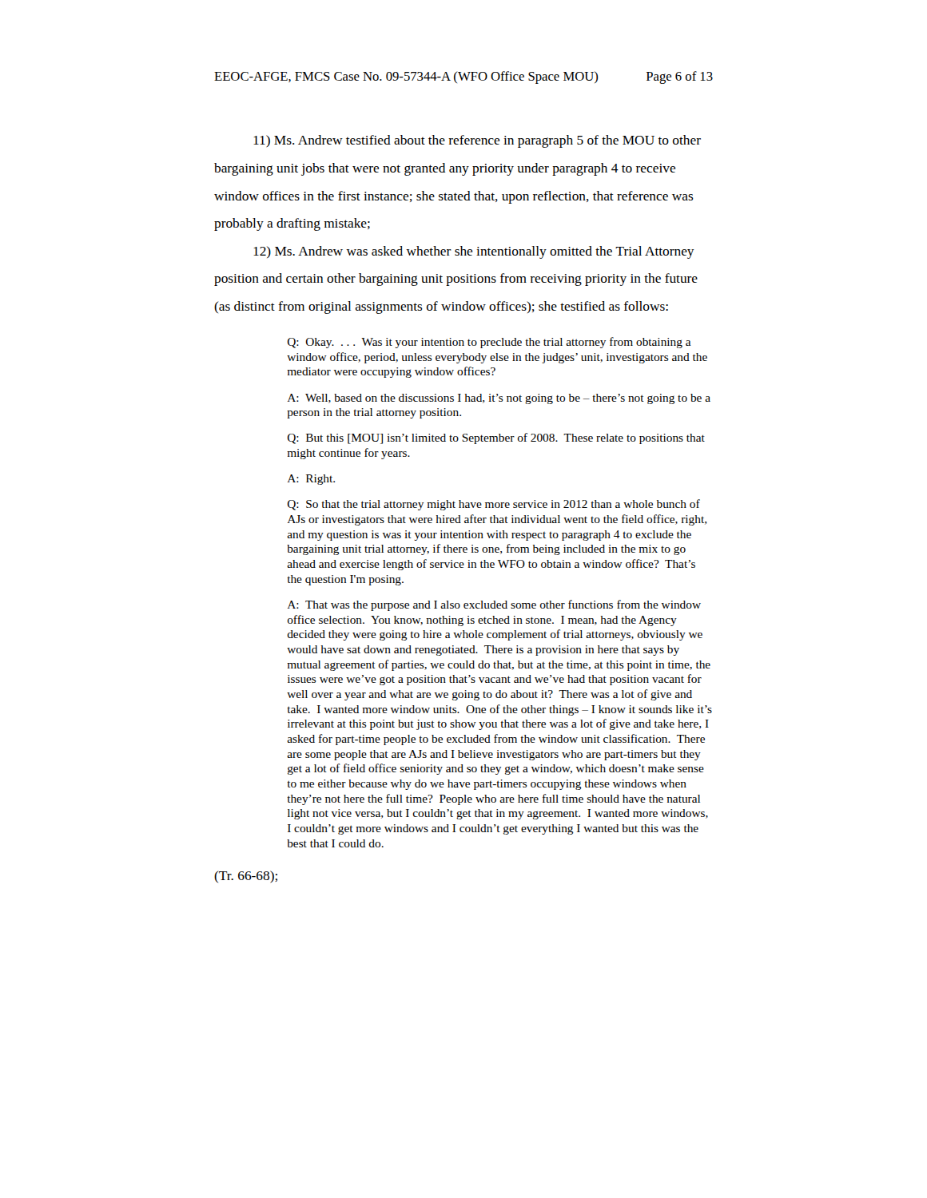EEOC-AFGE, FMCS Case No. 09-57344-A (WFO Office Space MOU) Page 6 of 13
11) Ms. Andrew testified about the reference in paragraph 5 of the MOU to other bargaining unit jobs that were not granted any priority under paragraph 4 to receive window offices in the first instance; she stated that, upon reflection, that reference was probably a drafting mistake;
12) Ms. Andrew was asked whether she intentionally omitted the Trial Attorney position and certain other bargaining unit positions from receiving priority in the future (as distinct from original assignments of window offices); she testified as follows:
Q: Okay. . . . Was it your intention to preclude the trial attorney from obtaining a window office, period, unless everybody else in the judges’ unit, investigators and the mediator were occupying window offices?
A: Well, based on the discussions I had, it’s not going to be – there’s not going to be a person in the trial attorney position.
Q: But this [MOU] isn’t limited to September of 2008. These relate to positions that might continue for years.
A: Right.
Q: So that the trial attorney might have more service in 2012 than a whole bunch of AJs or investigators that were hired after that individual went to the field office, right, and my question is was it your intention with respect to paragraph 4 to exclude the bargaining unit trial attorney, if there is one, from being included in the mix to go ahead and exercise length of service in the WFO to obtain a window office? That’s the question I'm posing.
A: That was the purpose and I also excluded some other functions from the window office selection. You know, nothing is etched in stone. I mean, had the Agency decided they were going to hire a whole complement of trial attorneys, obviously we would have sat down and renegotiated. There is a provision in here that says by mutual agreement of parties, we could do that, but at the time, at this point in time, the issues were we’ve got a position that’s vacant and we’ve had that position vacant for well over a year and what are we going to do about it? There was a lot of give and take. I wanted more window units. One of the other things – I know it sounds like it’s irrelevant at this point but just to show you that there was a lot of give and take here, I asked for part-time people to be excluded from the window unit classification. There are some people that are AJs and I believe investigators who are part-timers but they get a lot of field office seniority and so they get a window, which doesn’t make sense to me either because why do we have part-timers occupying these windows when they’re not here the full time? People who are here full time should have the natural light not vice versa, but I couldn’t get that in my agreement. I wanted more windows, I couldn’t get more windows and I couldn’t get everything I wanted but this was the best that I could do.
(Tr. 66-68);